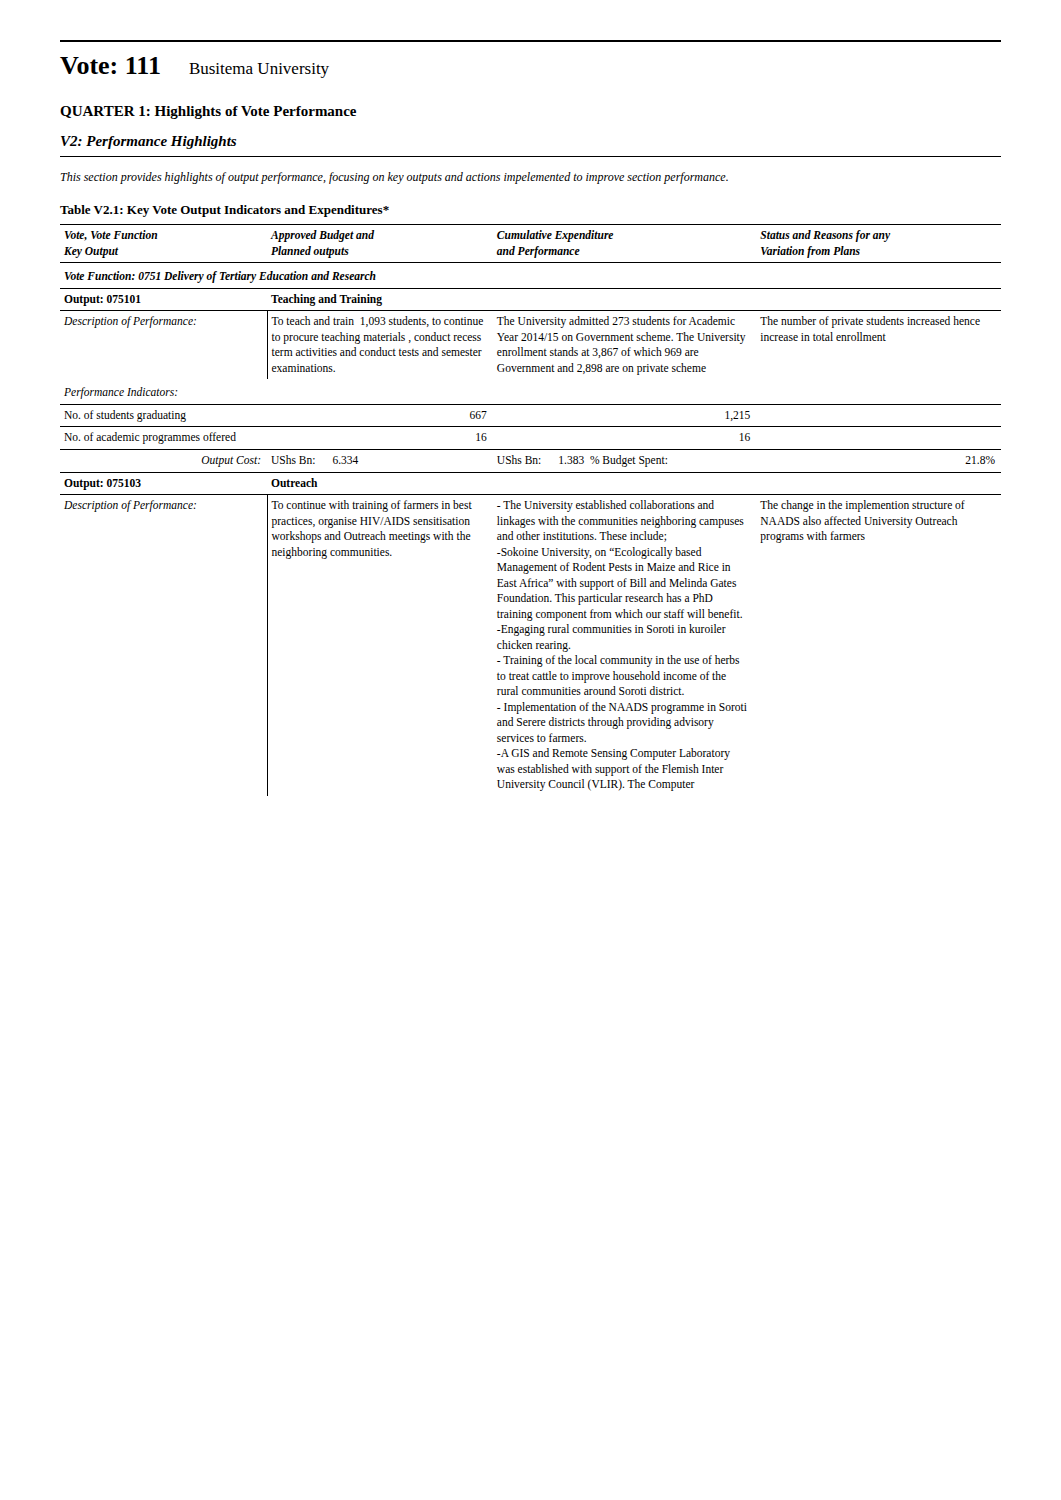Vote: 111
Busitema University
QUARTER 1: Highlights of Vote Performance
V2: Performance Highlights
This section provides highlights of output performance, focusing on key outputs and actions impelemented to improve section performance.
Table V2.1: Key Vote Output Indicators and Expenditures*
| Vote, Vote Function Key Output | Approved Budget and Planned outputs | Cumulative Expenditure and Performance | Status and Reasons for any Variation from Plans |
| --- | --- | --- | --- |
| Vote Function: 0751 Delivery of Tertiary Education and Research |
| Output: 075101 | Teaching and Training |
| Description of Performance: | To teach and train 1,093 students, to continue to procure teaching materials , conduct recess term activities and conduct tests and semester examinations. | The University admitted 273 students for Academic Year 2014/15 on Government scheme. The University enrollment stands at 3,867 of which 969 are Government and 2,898 are on private scheme | The number of private students increased hence increase in total enrollment |
| Performance Indicators: |
| No. of students graduating | 667 | 1,215 | |
| No. of academic programmes offered | 16 | 16 | |
| Output Cost: | UShs Bn: 6.334 | UShs Bn: 1.383 % Budget Spent: | 21.8% |
| Output: 075103 | Outreach |
| Description of Performance: | To continue with training of farmers in best practices, organise HIV/AIDS sensitisation workshops and Outreach meetings with the neighboring communities. | - The University established collaborations and linkages with the communities neighboring campuses and other institutions. These include; -Sokoine University, on “Ecologically based Management of Rodent Pests in Maize and Rice in East Africa” with support of Bill and Melinda Gates Foundation. This particular research has a PhD training component from which our staff will benefit. -Engaging rural communities in Soroti in kuroiler chicken rearing. - Training of the local community in the use of herbs to treat cattle to improve household income of the rural communities around Soroti district. - Implementation of the NAADS programme in Soroti and Serere districts through providing advisory services to farmers. -A GIS and Remote Sensing Computer Laboratory was established with support of the Flemish Inter University Council (VLIR). The Computer | The change in the implemention structure of NAADS also affected University Outreach programs with farmers |